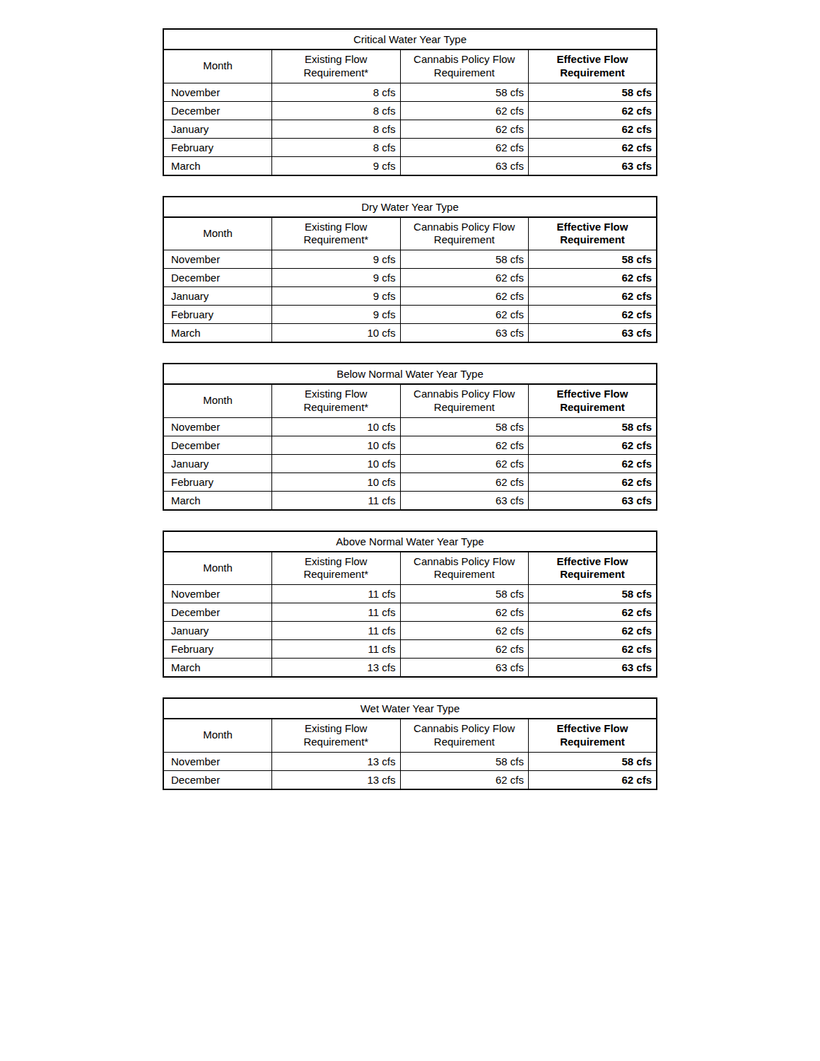Critical Water Year Type
| Month | Existing Flow Requirement* | Cannabis Policy Flow Requirement | Effective Flow Requirement |
| --- | --- | --- | --- |
| November | 8 cfs | 58 cfs | 58 cfs |
| December | 8 cfs | 62 cfs | 62 cfs |
| January | 8 cfs | 62 cfs | 62 cfs |
| February | 8 cfs | 62 cfs | 62 cfs |
| March | 9 cfs | 63 cfs | 63 cfs |
Dry Water Year Type
| Month | Existing Flow Requirement* | Cannabis Policy Flow Requirement | Effective Flow Requirement |
| --- | --- | --- | --- |
| November | 9 cfs | 58 cfs | 58 cfs |
| December | 9 cfs | 62 cfs | 62 cfs |
| January | 9 cfs | 62 cfs | 62 cfs |
| February | 9 cfs | 62 cfs | 62 cfs |
| March | 10 cfs | 63 cfs | 63 cfs |
Below Normal Water Year Type
| Month | Existing Flow Requirement* | Cannabis Policy Flow Requirement | Effective Flow Requirement |
| --- | --- | --- | --- |
| November | 10 cfs | 58 cfs | 58 cfs |
| December | 10 cfs | 62 cfs | 62 cfs |
| January | 10 cfs | 62 cfs | 62 cfs |
| February | 10 cfs | 62 cfs | 62 cfs |
| March | 11 cfs | 63 cfs | 63 cfs |
Above Normal Water Year Type
| Month | Existing Flow Requirement* | Cannabis Policy Flow Requirement | Effective Flow Requirement |
| --- | --- | --- | --- |
| November | 11 cfs | 58 cfs | 58 cfs |
| December | 11 cfs | 62 cfs | 62 cfs |
| January | 11 cfs | 62 cfs | 62 cfs |
| February | 11 cfs | 62 cfs | 62 cfs |
| March | 13 cfs | 63 cfs | 63 cfs |
Wet Water Year Type
| Month | Existing Flow Requirement* | Cannabis Policy Flow Requirement | Effective Flow Requirement |
| --- | --- | --- | --- |
| November | 13 cfs | 58 cfs | 58 cfs |
| December | 13 cfs | 62 cfs | 62 cfs |